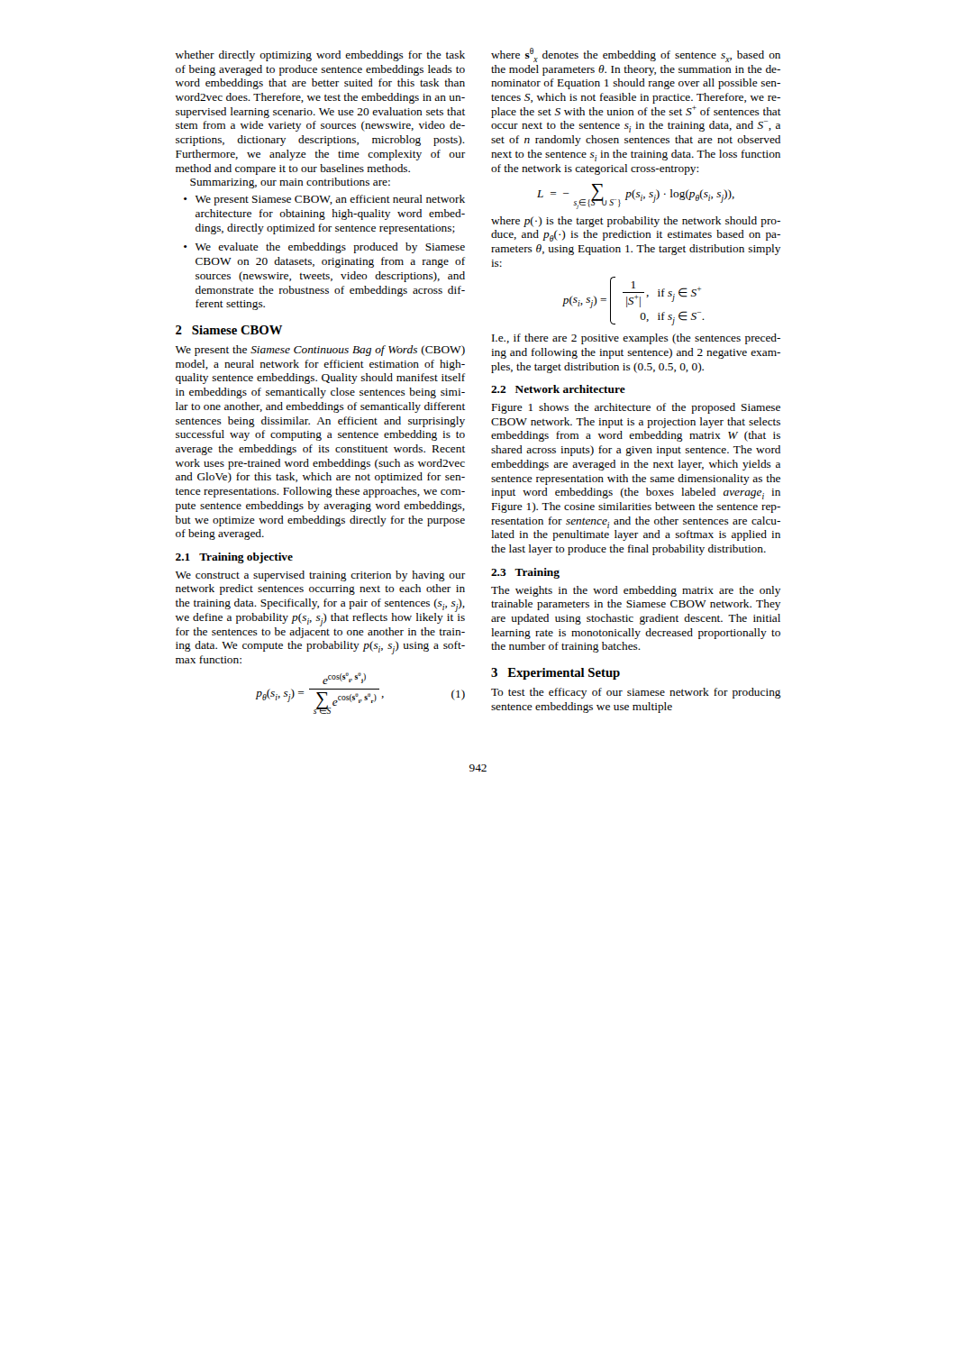whether directly optimizing word embeddings for the task of being averaged to produce sentence embeddings leads to word embeddings that are better suited for this task than word2vec does. Therefore, we test the embeddings in an unsupervised learning scenario. We use 20 evaluation sets that stem from a wide variety of sources (newswire, video descriptions, dictionary descriptions, microblog posts). Furthermore, we analyze the time complexity of our method and compare it to our baselines methods.
Summarizing, our main contributions are:
We present Siamese CBOW, an efficient neural network architecture for obtaining high-quality word embeddings, directly optimized for sentence representations;
We evaluate the embeddings produced by Siamese CBOW on 20 datasets, originating from a range of sources (newswire, tweets, video descriptions), and demonstrate the robustness of embeddings across different settings.
2 Siamese CBOW
We present the Siamese Continuous Bag of Words (CBOW) model, a neural network for efficient estimation of high-quality sentence embeddings. Quality should manifest itself in embeddings of semantically close sentences being similar to one another, and embeddings of semantically different sentences being dissimilar. An efficient and surprisingly successful way of computing a sentence embedding is to average the embeddings of its constituent words. Recent work uses pre-trained word embeddings (such as word2vec and GloVe) for this task, which are not optimized for sentence representations. Following these approaches, we compute sentence embeddings by averaging word embeddings, but we optimize word embeddings directly for the purpose of being averaged.
2.1 Training objective
We construct a supervised training criterion by having our network predict sentences occurring next to each other in the training data. Specifically, for a pair of sentences (si, sj), we define a probability p(si, sj) that reflects how likely it is for the sentences to be adjacent to one another in the training data. We compute the probability p(si, sj) using a softmax function:
pθ(si, sj) = ecos(sθi, sθj) ∑s′∈S ecos(sθi, sθr) , (1)
where sθx denotes the embedding of sentence sx, based on the model parameters θ. In theory, the summation in the denominator of Equation 1 should range over all possible sentences S, which is not feasible in practice. Therefore, we replace the set S with the union of the set S+ of sentences that occur next to the sentence si in the training data, and S−, a set of n randomly chosen sentences that are not observed next to the sentence si in the training data. The loss function of the network is categorical cross-entropy:
L = − ∑sj∈{S+ ∪ S−} p(si, sj) · log(pθ(si, sj)),
where p(·) is the target probability the network should produce, and pθ(·) is the prediction it estimates based on parameters θ, using Equation 1. The target distribution simply is:
p(si, sj) =
| 1 / S + / , | if s j ∈ S + |
| 0, | if s j ∈ S − . |
I.e., if there are 2 positive examples (the sentences preceding and following the input sentence) and 2 negative examples, the target distribution is (0.5, 0.5, 0, 0).
2.2 Network architecture
Figure 1 shows the architecture of the proposed Siamese CBOW network. The input is a projection layer that selects embeddings from a word embedding matrix W (that is shared across inputs) for a given input sentence. The word embeddings are averaged in the next layer, which yields a sentence representation with the same dimensionality as the input word embeddings (the boxes labeled averagei in Figure 1). The cosine similarities between the sentence representation for sentencei and the other sentences are calculated in the penultimate layer and a softmax is applied in the last layer to produce the final probability distribution.
2.3 Training
The weights in the word embedding matrix are the only trainable parameters in the Siamese CBOW network. They are updated using stochastic gradient descent. The initial learning rate is monotonically decreased proportionally to the number of training batches.
3 Experimental Setup
To test the efficacy of our siamese network for producing sentence embeddings we use multiple
942